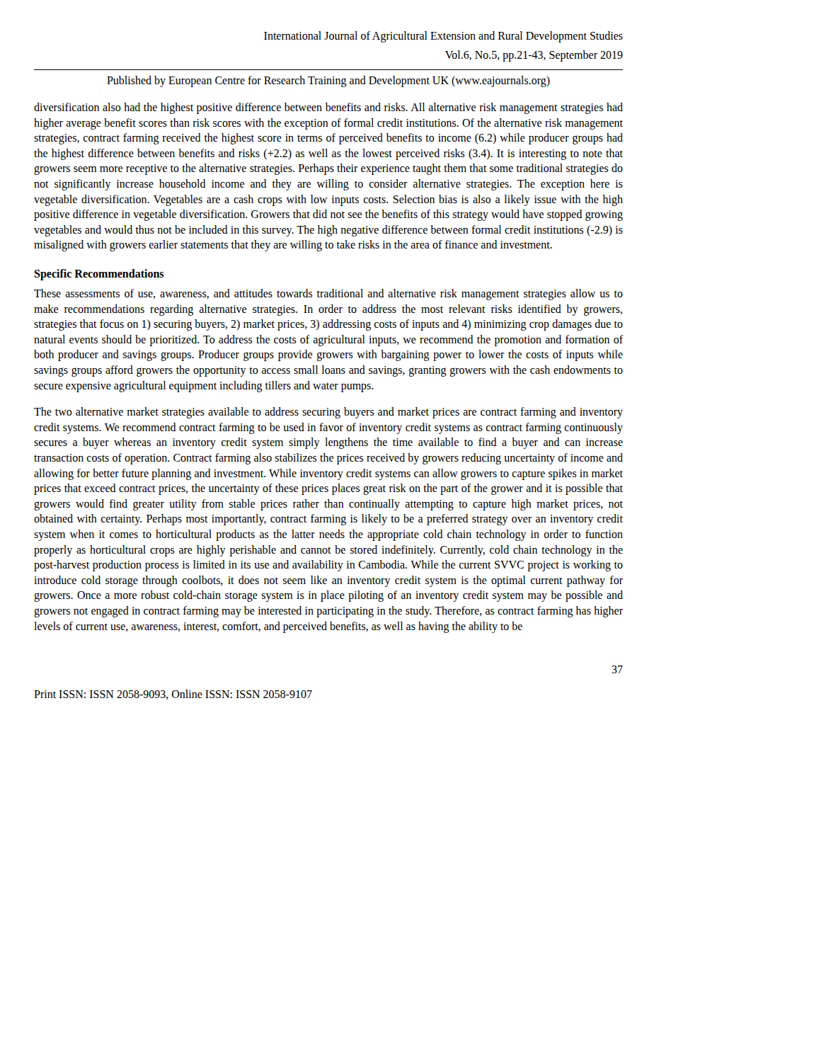International Journal of Agricultural Extension and Rural Development Studies Vol.6, No.5, pp.21-43, September 2019
Published by European Centre for Research Training and Development UK (www.eajournals.org)
diversification also had the highest positive difference between benefits and risks. All alternative risk management strategies had higher average benefit scores than risk scores with the exception of formal credit institutions. Of the alternative risk management strategies, contract farming received the highest score in terms of perceived benefits to income (6.2) while producer groups had the highest difference between benefits and risks (+2.2) as well as the lowest perceived risks (3.4). It is interesting to note that growers seem more receptive to the alternative strategies. Perhaps their experience taught them that some traditional strategies do not significantly increase household income and they are willing to consider alternative strategies. The exception here is vegetable diversification. Vegetables are a cash crops with low inputs costs. Selection bias is also a likely issue with the high positive difference in vegetable diversification. Growers that did not see the benefits of this strategy would have stopped growing vegetables and would thus not be included in this survey. The high negative difference between formal credit institutions (-2.9) is misaligned with growers earlier statements that they are willing to take risks in the area of finance and investment.
Specific Recommendations
These assessments of use, awareness, and attitudes towards traditional and alternative risk management strategies allow us to make recommendations regarding alternative strategies. In order to address the most relevant risks identified by growers, strategies that focus on 1) securing buyers, 2) market prices, 3) addressing costs of inputs and 4) minimizing crop damages due to natural events should be prioritized. To address the costs of agricultural inputs, we recommend the promotion and formation of both producer and savings groups. Producer groups provide growers with bargaining power to lower the costs of inputs while savings groups afford growers the opportunity to access small loans and savings, granting growers with the cash endowments to secure expensive agricultural equipment including tillers and water pumps.
The two alternative market strategies available to address securing buyers and market prices are contract farming and inventory credit systems. We recommend contract farming to be used in favor of inventory credit systems as contract farming continuously secures a buyer whereas an inventory credit system simply lengthens the time available to find a buyer and can increase transaction costs of operation. Contract farming also stabilizes the prices received by growers reducing uncertainty of income and allowing for better future planning and investment. While inventory credit systems can allow growers to capture spikes in market prices that exceed contract prices, the uncertainty of these prices places great risk on the part of the grower and it is possible that growers would find greater utility from stable prices rather than continually attempting to capture high market prices, not obtained with certainty. Perhaps most importantly, contract farming is likely to be a preferred strategy over an inventory credit system when it comes to horticultural products as the latter needs the appropriate cold chain technology in order to function properly as horticultural crops are highly perishable and cannot be stored indefinitely. Currently, cold chain technology in the post-harvest production process is limited in its use and availability in Cambodia. While the current SVVC project is working to introduce cold storage through coolbots, it does not seem like an inventory credit system is the optimal current pathway for growers. Once a more robust cold-chain storage system is in place piloting of an inventory credit system may be possible and growers not engaged in contract farming may be interested in participating in the study. Therefore, as contract farming has higher levels of current use, awareness, interest, comfort, and perceived benefits, as well as having the ability to be
37
Print ISSN: ISSN 2058-9093, Online ISSN: ISSN 2058-9107